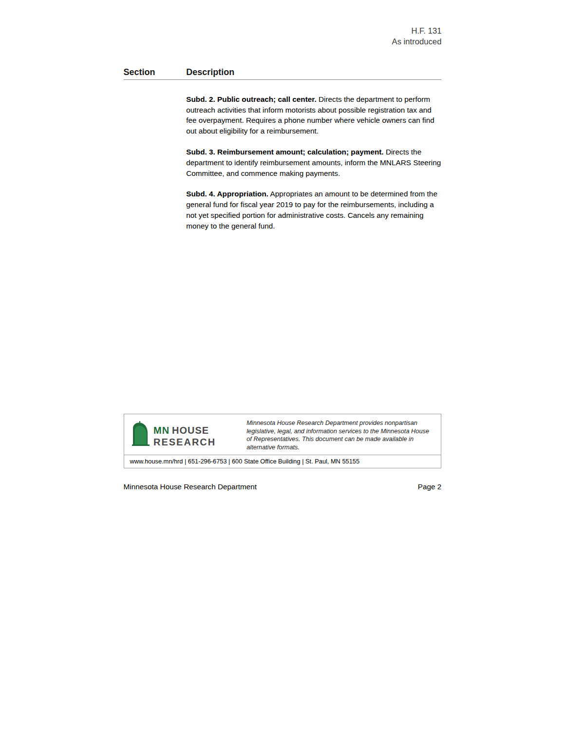H.F. 131 As introduced
| Section | Description |
| --- | --- |
| | Subd. 2. Public outreach; call center. Directs the department to perform outreach activities that inform motorists about possible registration tax and fee overpayment. Requires a phone number where vehicle owners can find out about eligibility for a reimbursement. Subd. 3. Reimbursement amount; calculation; payment. Directs the department to identify reimbursement amounts, inform the MNLARS Steering Committee, and commence making payments. Subd. 4. Appropriation. Appropriates an amount to be determined from the general fund for fiscal year 2019 to pay for the reimbursements, including a not yet specified portion for administrative costs. Cancels any remaining money to the general fund. |
MN HOUSE RESEARCH
Minnesota House Research Department provides nonpartisan legislative, legal, and information services to the Minnesota House of Representatives. This document can be made available in alternative formats.
www.house.mn/hrd | 651-296-6753 | 600 State Office Building | St. Paul, MN 55155
Minnesota House Research Department Page 2